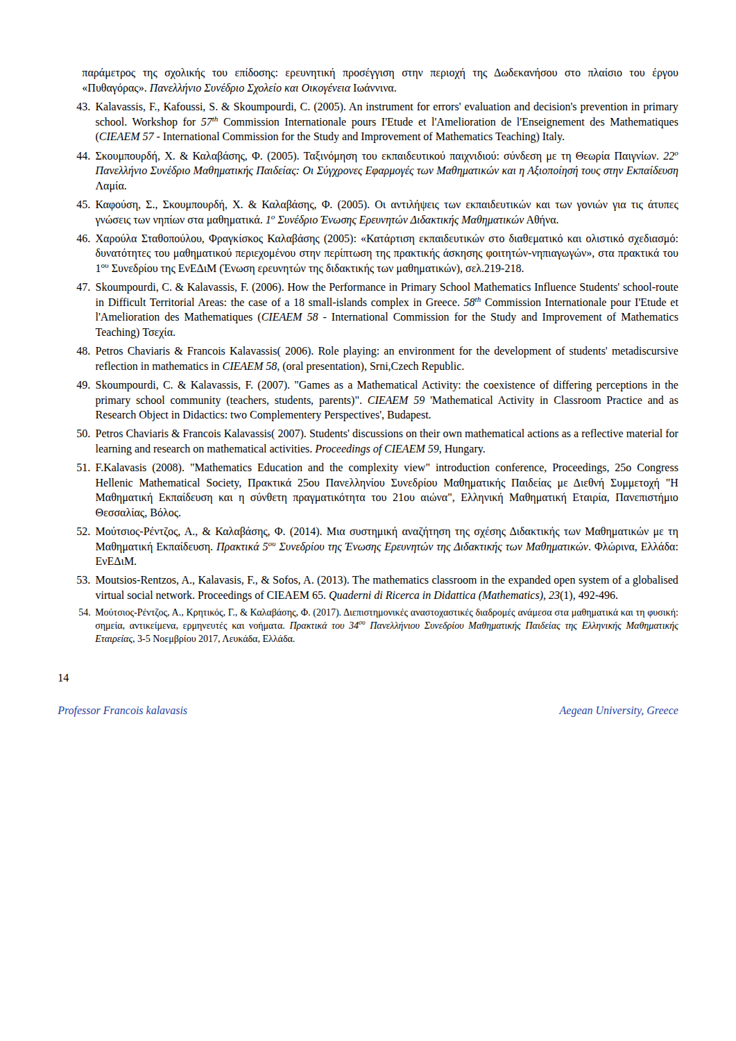παράμετρος της σχολικής του επίδοσης: ερευνητική προσέγγιση στην περιοχή της Δωδεκανήσου στο πλαίσιο του έργου «Πυθαγόρας». Πανελλήνιο Συνέδριο Σχολείο και Οικογένεια Ιωάννινα.
Kalavassis, F., Kafoussi, S. & Skoumpourdi, C. (2005). An instrument for errors' evaluation and decision's prevention in primary school. Workshop for 57th Commission Internationale pours I'Etude et l'Amelioration de l'Enseignement des Mathematiques (CIEAEM 57 - International Commission for the Study and Improvement of Mathematics Teaching) Italy.
Σκουμπουρδή, Χ. & Καλαβάσης, Φ. (2005). Ταξινόμηση του εκπαιδευτικού παιχνιδιού: σύνδεση με τη Θεωρία Παιγνίων. 22ο Πανελλήνιο Συνέδριο Μαθηματικής Παιδείας: Οι Σύγχρονες Εφαρμογές των Μαθηματικών και η Αξιοποίησή τους στην Εκπαίδευση Λαμία.
Καφούση, Σ., Σκουμπουρδή, Χ. & Καλαβάσης, Φ. (2005). Οι αντιλήψεις των εκπαιδευτικών και των γονιών για τις άτυπες γνώσεις των νηπίων στα μαθηματικά. 1ο Συνέδριο Ένωσης Ερευνητών Διδακτικής Μαθηματικών Αθήνα.
Χαρούλα Σταθοπούλου, Φραγκίσκος Καλαβάσης (2005): «Κατάρτιση εκπαιδευτικών στο διαθεματικό και ολιστικό σχεδιασμό: δυνατότητες του μαθηματικού περιεχομένου στην περίπτωση της πρακτικής άσκησης φοιτητών-νηπιαγωγών», στα πρακτικά του 1ου Συνεδρίου της ΕνΕΔιΜ (Ένωση ερευνητών της διδακτικής των μαθηματικών), σελ.219-218.
Skoumpourdi, C. & Kalavassis, F. (2006). How the Performance in Primary School Mathematics Influence Students' school-route in Difficult Territorial Areas: the case of a 18 small-islands complex in Greece. 58th Commission Internationale pour I'Etude et l'Amelioration des Mathematiques (CIEAEM 58 - International Commission for the Study and Improvement of Mathematics Teaching) Τσεχία.
Petros Chaviaris & Francois Kalavassis( 2006). Role playing: an environment for the development of students' metadiscursive reflection in mathematics in CIEAEM 58, (oral presentation), Srni,Czech Republic.
Skoumpourdi, C. & Kalavassis, F. (2007). "Games as a Mathematical Activity: the coexistence of differing perceptions in the primary school community (teachers, students, parents)". CIEAEM 59 'Mathematical Activity in Classroom Practice and as Research Object in Didactics: two Complementery Perspectives', Budapest.
Petros Chaviaris & Francois Kalavassis( 2007). Students' discussions on their own mathematical actions as a reflective material for learning and research on mathematical activities. Proceedings of CIEAEM 59, Hungary.
F.Kalavasis (2008). "Mathematics Education and the complexity view" introduction conference, Proceedings, 25o Congress Hellenic Mathematical Society, Πρακτικά 25ου Πανελληνίου Συνεδρίου Μαθηματικής Παιδείας με Διεθνή Συμμετοχή "Η Μαθηματική Εκπαίδευση και η σύνθετη πραγματικότητα του 21ου αιώνα", Ελληνική Μαθηματική Εταιρία, Πανεπιστήμιο Θεσσαλίας, Βόλος.
Μούτσιος-Ρέντζος, Α., & Καλαβάσης, Φ. (2014). Μια συστημική αναζήτηση της σχέσης Διδακτικής των Μαθηματικών με τη Μαθηματική Εκπαίδευση. Πρακτικά 5ου Συνεδρίου της Ένωσης Ερευνητών της Διδακτικής των Μαθηματικών. Φλώρινα, Ελλάδα: ΕνΕΔιΜ.
Moutsios-Rentzos, A., Kalavasis, F., & Sofos, A. (2013). The mathematics classroom in the expanded open system of a globalised virtual social network. Proceedings of CIEAEM 65. Quaderni di Ricerca in Didattica (Mathematics), 23(1), 492-496.
Μούτσιος-Ρέντζος, Α., Κρητικός, Γ., & Καλαβάσης, Φ. (2017). Διεπιστημονικές αναστοχαστικές διαδρομές ανάμεσα στα μαθηματικά και τη φυσική: σημεία, αντικείμενα, ερμηνευτές και νοήματα. Πρακτικά του 34ου Πανελλήνιου Συνεδρίου Μαθηματικής Παιδείας της Ελληνικής Μαθηματικής Εταιρείας, 3-5 Νοεμβρίου 2017, Λευκάδα, Ελλάδα.
14
Professor Francois kalavasis Aegean University, Greece